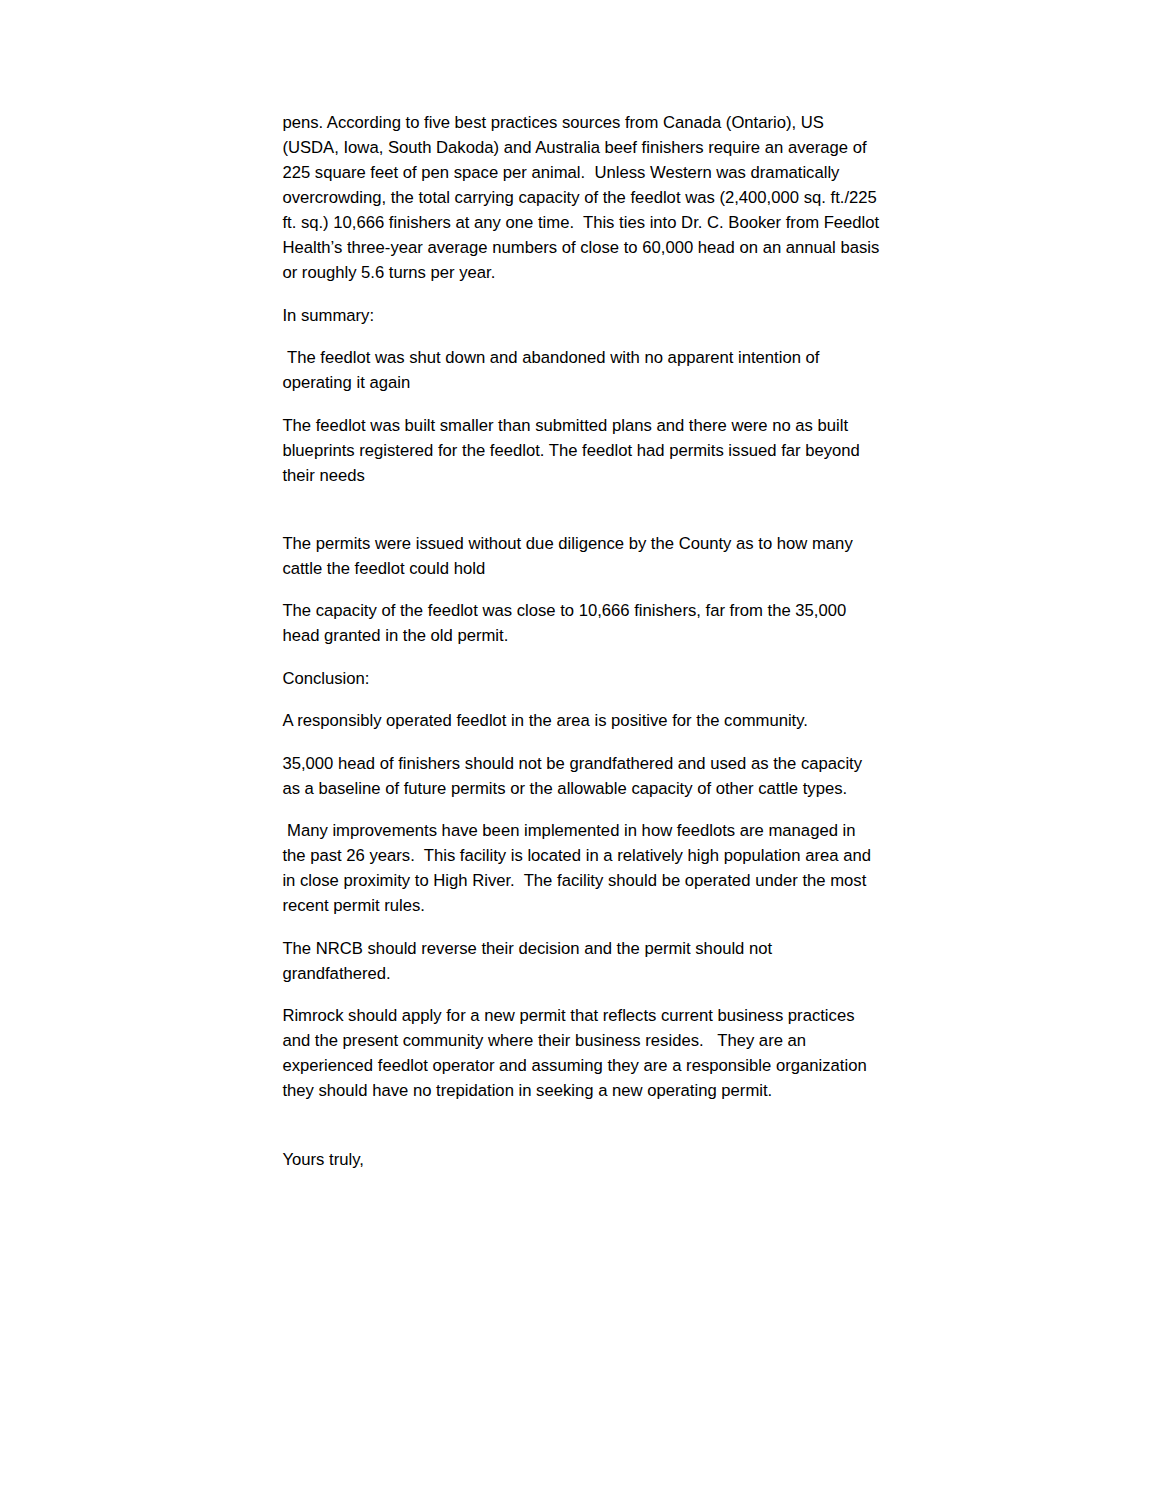pens. According to five best practices sources from Canada (Ontario), US (USDA, Iowa, South Dakoda) and Australia beef finishers require an average of 225 square feet of pen space per animal. Unless Western was dramatically overcrowding, the total carrying capacity of the feedlot was (2,400,000 sq. ft./225 ft. sq.) 10,666 finishers at any one time. This ties into Dr. C. Booker from Feedlot Health’s three-year average numbers of close to 60,000 head on an annual basis or roughly 5.6 turns per year.
In summary:
The feedlot was shut down and abandoned with no apparent intention of operating it again
The feedlot was built smaller than submitted plans and there were no as built blueprints registered for the feedlot. The feedlot had permits issued far beyond their needs
The permits were issued without due diligence by the County as to how many cattle the feedlot could hold
The capacity of the feedlot was close to 10,666 finishers, far from the 35,000 head granted in the old permit.
Conclusion:
A responsibly operated feedlot in the area is positive for the community.
35,000 head of finishers should not be grandfathered and used as the capacity as a baseline of future permits or the allowable capacity of other cattle types.
Many improvements have been implemented in how feedlots are managed in the past 26 years. This facility is located in a relatively high population area and in close proximity to High River. The facility should be operated under the most recent permit rules.
The NRCB should reverse their decision and the permit should not grandfathered.
Rimrock should apply for a new permit that reflects current business practices and the present community where their business resides. They are an experienced feedlot operator and assuming they are a responsible organization they should have no trepidation in seeking a new operating permit.
Yours truly,